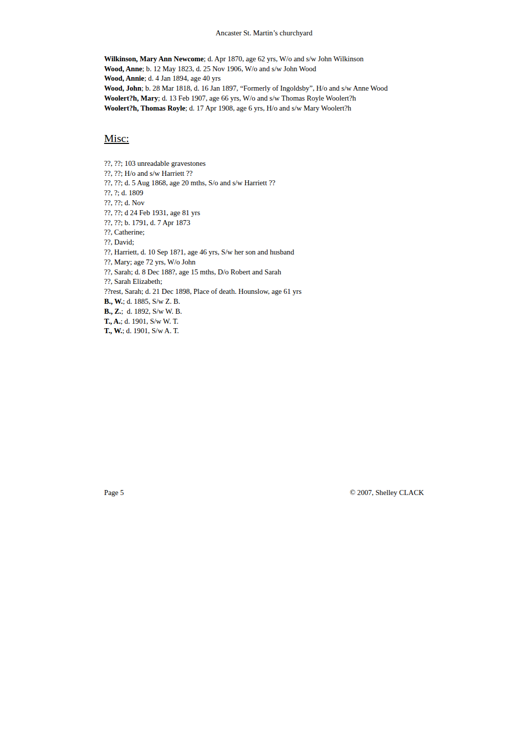Ancaster St. Martin’s churchyard
Wilkinson, Mary Ann Newcome; d. Apr 1870, age 62 yrs, W/o and s/w John Wilkinson
Wood, Anne; b. 12 May 1823, d. 25 Nov 1906, W/o and s/w John Wood
Wood, Annie; d. 4 Jan 1894, age 40 yrs
Wood, John; b. 28 Mar 1818, d. 16 Jan 1897, “Formerly of Ingoldsby”, H/o and s/w Anne Wood
Woolert?h, Mary; d. 13 Feb 1907, age 66 yrs, W/o and s/w Thomas Royle Woolert?h
Woolert?h, Thomas Royle; d. 17 Apr 1908, age 6 yrs, H/o and s/w Mary Woolert?h
Misc:
??, ??; 103 unreadable gravestones
??, ??; H/o and s/w Harriett ??
??, ??; d. 5 Aug 1868, age 20 mths, S/o and s/w Harriett ??
??, ?; d. 1809
??, ??; d. Nov
??, ??; d 24 Feb 1931, age 81 yrs
??, ??; b. 1791, d. 7 Apr 1873
??, Catherine;
??, David;
??, Harriett, d. 10 Sep 18?1, age 46 yrs, S/w her son and husband
??, Mary; age 72 yrs, W/o John
??, Sarah; d. 8 Dec 188?, age 15 mths, D/o Robert and Sarah
??, Sarah Elizabeth;
??rest, Sarah; d. 21 Dec 1898, Place of death. Hounslow, age 61 yrs
B., W.; d. 1885, S/w Z. B.
B., Z.; d. 1892, S/w W. B.
T., A.; d. 1901, S/w W. T.
T., W.; d. 1901, S/w A. T.
Page 5 © 2007, Shelley CLACK